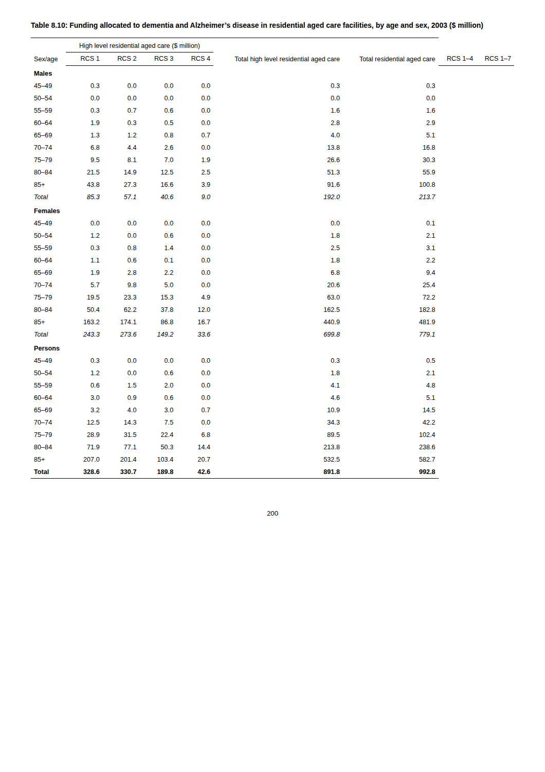Table 8.10: Funding allocated to dementia and Alzheimer’s disease in residential aged care facilities, by age and sex, 2003 ($ million)
| Sex/age | High level residential aged care ($ million) | Total high level residential aged care | Total residential aged care |
| --- | --- | --- | --- |
| RCS 1 | RCS 2 | RCS 3 | RCS 4 | RCS 1–4 | RCS 1–7 |
| Males |
| 45–49 | 0.3 | 0.0 | 0.0 | 0.0 | 0.3 | 0.3 |
| 50–54 | 0.0 | 0.0 | 0.0 | 0.0 | 0.0 | 0.0 |
| 55–59 | 0.3 | 0.7 | 0.6 | 0.0 | 1.6 | 1.6 |
| 60–64 | 1.9 | 0.3 | 0.5 | 0.0 | 2.8 | 2.9 |
| 65–69 | 1.3 | 1.2 | 0.8 | 0.7 | 4.0 | 5.1 |
| 70–74 | 6.8 | 4.4 | 2.6 | 0.0 | 13.8 | 16.8 |
| 75–79 | 9.5 | 8.1 | 7.0 | 1.9 | 26.6 | 30.3 |
| 80–84 | 21.5 | 14.9 | 12.5 | 2.5 | 51.3 | 55.9 |
| 85+ | 43.8 | 27.3 | 16.6 | 3.9 | 91.6 | 100.8 |
| Total | 85.3 | 57.1 | 40.6 | 9.0 | 192.0 | 213.7 |
| Females |
| 45–49 | 0.0 | 0.0 | 0.0 | 0.0 | 0.0 | 0.1 |
| 50–54 | 1.2 | 0.0 | 0.6 | 0.0 | 1.8 | 2.1 |
| 55–59 | 0.3 | 0.8 | 1.4 | 0.0 | 2.5 | 3.1 |
| 60–64 | 1.1 | 0.6 | 0.1 | 0.0 | 1.8 | 2.2 |
| 65–69 | 1.9 | 2.8 | 2.2 | 0.0 | 6.8 | 9.4 |
| 70–74 | 5.7 | 9.8 | 5.0 | 0.0 | 20.6 | 25.4 |
| 75–79 | 19.5 | 23.3 | 15.3 | 4.9 | 63.0 | 72.2 |
| 80–84 | 50.4 | 62.2 | 37.8 | 12.0 | 162.5 | 182.8 |
| 85+ | 163.2 | 174.1 | 86.8 | 16.7 | 440.9 | 481.9 |
| Total | 243.3 | 273.6 | 149.2 | 33.6 | 699.8 | 779.1 |
| Persons |
| 45–49 | 0.3 | 0.0 | 0.0 | 0.0 | 0.3 | 0.5 |
| 50–54 | 1.2 | 0.0 | 0.6 | 0.0 | 1.8 | 2.1 |
| 55–59 | 0.6 | 1.5 | 2.0 | 0.0 | 4.1 | 4.8 |
| 60–64 | 3.0 | 0.9 | 0.6 | 0.0 | 4.6 | 5.1 |
| 65–69 | 3.2 | 4.0 | 3.0 | 0.7 | 10.9 | 14.5 |
| 70–74 | 12.5 | 14.3 | 7.5 | 0.0 | 34.3 | 42.2 |
| 75–79 | 28.9 | 31.5 | 22.4 | 6.8 | 89.5 | 102.4 |
| 80–84 | 71.9 | 77.1 | 50.3 | 14.4 | 213.8 | 238.6 |
| 85+ | 207.0 | 201.4 | 103.4 | 20.7 | 532.5 | 582.7 |
| Total | 328.6 | 330.7 | 189.8 | 42.6 | 891.8 | 992.8 |
200